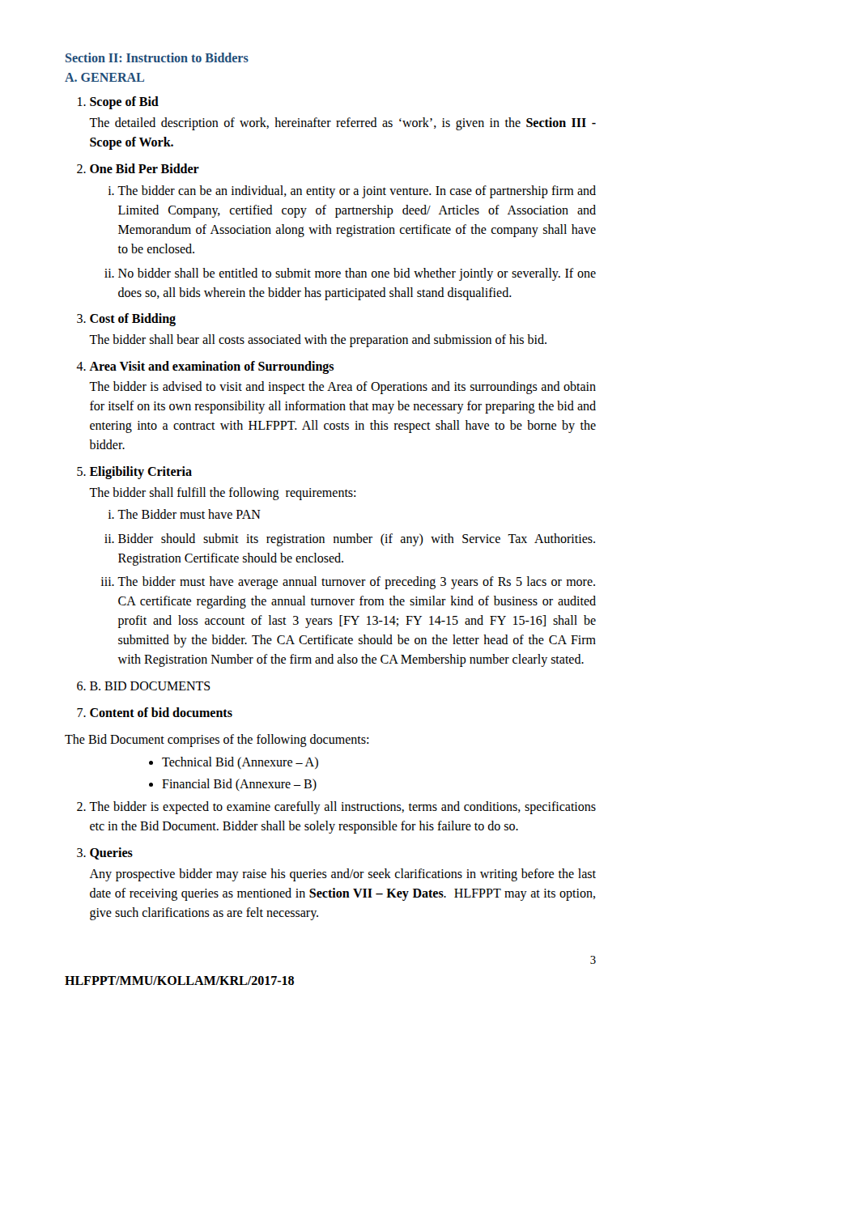Section II: Instruction to Bidders
A. GENERAL
Scope of Bid
The detailed description of work, hereinafter referred as ‘work’, is given in the Section III - Scope of Work.
One Bid Per Bidder
The bidder can be an individual, an entity or a joint venture. In case of partnership firm and Limited Company, certified copy of partnership deed/ Articles of Association and Memorandum of Association along with registration certificate of the company shall have to be enclosed.
No bidder shall be entitled to submit more than one bid whether jointly or severally. If one does so, all bids wherein the bidder has participated shall stand disqualified.
Cost of Bidding
The bidder shall bear all costs associated with the preparation and submission of his bid.
Area Visit and examination of Surroundings
The bidder is advised to visit and inspect the Area of Operations and its surroundings and obtain for itself on its own responsibility all information that may be necessary for preparing the bid and entering into a contract with HLFPPT. All costs in this respect shall have to be borne by the bidder.
Eligibility Criteria
The bidder shall fulfill the following requirements:
The Bidder must have PAN
Bidder should submit its registration number (if any) with Service Tax Authorities. Registration Certificate should be enclosed.
The bidder must have average annual turnover of preceding 3 years of Rs 5 lacs or more. CA certificate regarding the annual turnover from the similar kind of business or audited profit and loss account of last 3 years [FY 13-14; FY 14-15 and FY 15-16] shall be submitted by the bidder. The CA Certificate should be on the letter head of the CA Firm with Registration Number of the firm and also the CA Membership number clearly stated.
B. BID DOCUMENTS
Content of bid documents
The Bid Document comprises of the following documents:
Technical Bid (Annexure – A)
Financial Bid (Annexure – B)
The bidder is expected to examine carefully all instructions, terms and conditions, specifications etc in the Bid Document. Bidder shall be solely responsible for his failure to do so.
Queries
Any prospective bidder may raise his queries and/or seek clarifications in writing before the last date of receiving queries as mentioned in Section VII – Key Dates. HLFPPT may at its option, give such clarifications as are felt necessary.
3
HLFPPT/MMU/KOLLAM/KRL/2017-18